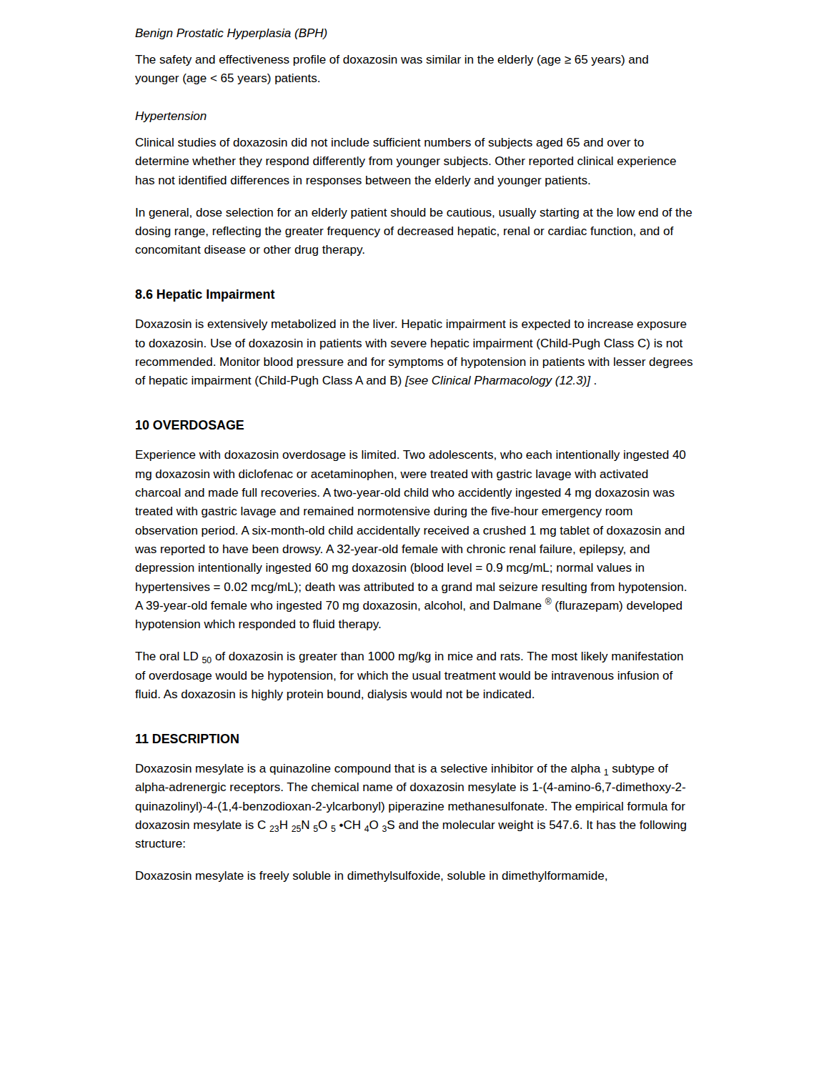Benign Prostatic Hyperplasia (BPH)
The safety and effectiveness profile of doxazosin was similar in the elderly (age ≥ 65 years) and younger (age < 65 years) patients.
Hypertension
Clinical studies of doxazosin did not include sufficient numbers of subjects aged 65 and over to determine whether they respond differently from younger subjects. Other reported clinical experience has not identified differences in responses between the elderly and younger patients.
In general, dose selection for an elderly patient should be cautious, usually starting at the low end of the dosing range, reflecting the greater frequency of decreased hepatic, renal or cardiac function, and of concomitant disease or other drug therapy.
8.6 Hepatic Impairment
Doxazosin is extensively metabolized in the liver. Hepatic impairment is expected to increase exposure to doxazosin. Use of doxazosin in patients with severe hepatic impairment (Child-Pugh Class C) is not recommended. Monitor blood pressure and for symptoms of hypotension in patients with lesser degrees of hepatic impairment (Child-Pugh Class A and B) [see Clinical Pharmacology (12.3)] .
10 OVERDOSAGE
Experience with doxazosin overdosage is limited. Two adolescents, who each intentionally ingested 40 mg doxazosin with diclofenac or acetaminophen, were treated with gastric lavage with activated charcoal and made full recoveries. A two-year-old child who accidently ingested 4 mg doxazosin was treated with gastric lavage and remained normotensive during the five-hour emergency room observation period. A six-month-old child accidentally received a crushed 1 mg tablet of doxazosin and was reported to have been drowsy. A 32-year-old female with chronic renal failure, epilepsy, and depression intentionally ingested 60 mg doxazosin (blood level = 0.9 mcg/mL; normal values in hypertensives = 0.02 mcg/mL); death was attributed to a grand mal seizure resulting from hypotension. A 39-year-old female who ingested 70 mg doxazosin, alcohol, and Dalmane ® (flurazepam) developed hypotension which responded to fluid therapy.
The oral LD 50 of doxazosin is greater than 1000 mg/kg in mice and rats. The most likely manifestation of overdosage would be hypotension, for which the usual treatment would be intravenous infusion of fluid. As doxazosin is highly protein bound, dialysis would not be indicated.
11 DESCRIPTION
Doxazosin mesylate is a quinazoline compound that is a selective inhibitor of the alpha 1 subtype of alpha-adrenergic receptors. The chemical name of doxazosin mesylate is 1-(4-amino-6,7-dimethoxy-2-quinazolinyl)-4-(1,4-benzodioxan-2-ylcarbonyl) piperazine methanesulfonate. The empirical formula for doxazosin mesylate is C 23H 25N 5O 5 •CH 4O 3S and the molecular weight is 547.6. It has the following structure:
Doxazosin mesylate is freely soluble in dimethylsulfoxide, soluble in dimethylformamide,